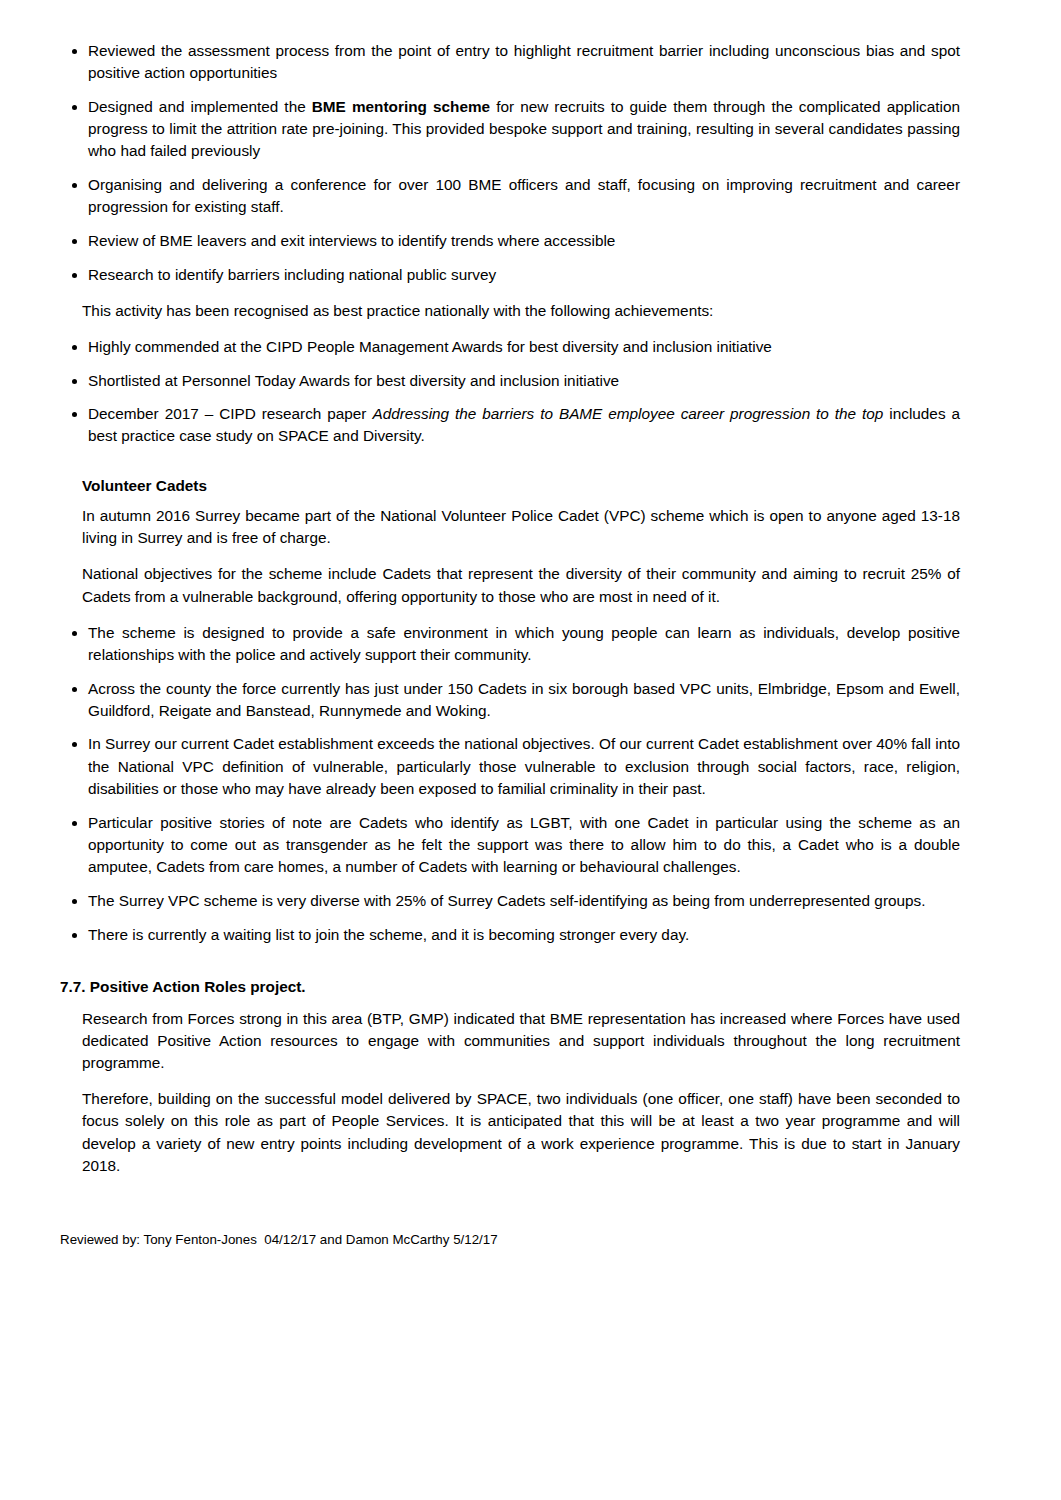Reviewed the assessment process from the point of entry to highlight recruitment barrier including unconscious bias and spot positive action opportunities
Designed and implemented the BME mentoring scheme for new recruits to guide them through the complicated application progress to limit the attrition rate pre-joining. This provided bespoke support and training, resulting in several candidates passing who had failed previously
Organising and delivering a conference for over 100 BME officers and staff, focusing on improving recruitment and career progression for existing staff.
Review of BME leavers and exit interviews to identify trends where accessible
Research to identify barriers including national public survey
This activity has been recognised as best practice nationally with the following achievements:
Highly commended at the CIPD People Management Awards for best diversity and inclusion initiative
Shortlisted at Personnel Today Awards for best diversity and inclusion initiative
December 2017 – CIPD research paper Addressing the barriers to BAME employee career progression to the top includes a best practice case study on SPACE and Diversity.
Volunteer Cadets
In autumn 2016 Surrey became part of the National Volunteer Police Cadet (VPC) scheme which is open to anyone aged 13-18 living in Surrey and is free of charge.
National objectives for the scheme include Cadets that represent the diversity of their community and aiming to recruit 25% of Cadets from a vulnerable background, offering opportunity to those who are most in need of it.
The scheme is designed to provide a safe environment in which young people can learn as individuals, develop positive relationships with the police and actively support their community.
Across the county the force currently has just under 150 Cadets in six borough based VPC units, Elmbridge, Epsom and Ewell, Guildford, Reigate and Banstead, Runnymede and Woking.
In Surrey our current Cadet establishment exceeds the national objectives. Of our current Cadet establishment over 40% fall into the National VPC definition of vulnerable, particularly those vulnerable to exclusion through social factors, race, religion, disabilities or those who may have already been exposed to familial criminality in their past.
Particular positive stories of note are Cadets who identify as LGBT, with one Cadet in particular using the scheme as an opportunity to come out as transgender as he felt the support was there to allow him to do this, a Cadet who is a double amputee, Cadets from care homes, a number of Cadets with learning or behavioural challenges.
The Surrey VPC scheme is very diverse with 25% of Surrey Cadets self-identifying as being from underrepresented groups.
There is currently a waiting list to join the scheme, and it is becoming stronger every day.
7.7. Positive Action Roles project.
Research from Forces strong in this area (BTP, GMP) indicated that BME representation has increased where Forces have used dedicated Positive Action resources to engage with communities and support individuals throughout the long recruitment programme.
Therefore, building on the successful model delivered by SPACE, two individuals (one officer, one staff) have been seconded to focus solely on this role as part of People Services. It is anticipated that this will be at least a two year programme and will develop a variety of new entry points including development of a work experience programme. This is due to start in January 2018.
Reviewed by: Tony Fenton-Jones 04/12/17 and Damon McCarthy 5/12/17